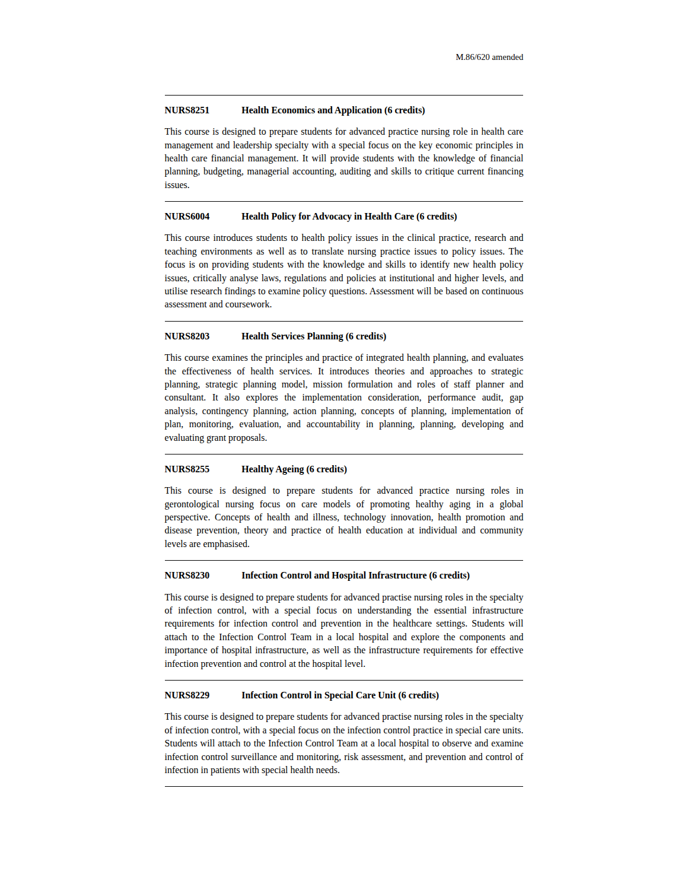M.86/620 amended
NURS8251 Health Economics and Application (6 credits)
This course is designed to prepare students for advanced practice nursing role in health care management and leadership specialty with a special focus on the key economic principles in health care financial management. It will provide students with the knowledge of financial planning, budgeting, managerial accounting, auditing and skills to critique current financing issues.
NURS6004 Health Policy for Advocacy in Health Care (6 credits)
This course introduces students to health policy issues in the clinical practice, research and teaching environments as well as to translate nursing practice issues to policy issues. The focus is on providing students with the knowledge and skills to identify new health policy issues, critically analyse laws, regulations and policies at institutional and higher levels, and utilise research findings to examine policy questions. Assessment will be based on continuous assessment and coursework.
NURS8203 Health Services Planning (6 credits)
This course examines the principles and practice of integrated health planning, and evaluates the effectiveness of health services. It introduces theories and approaches to strategic planning, strategic planning model, mission formulation and roles of staff planner and consultant. It also explores the implementation consideration, performance audit, gap analysis, contingency planning, action planning, concepts of planning, implementation of plan, monitoring, evaluation, and accountability in planning, planning, developing and evaluating grant proposals.
NURS8255 Healthy Ageing (6 credits)
This course is designed to prepare students for advanced practice nursing roles in gerontological nursing focus on care models of promoting healthy aging in a global perspective. Concepts of health and illness, technology innovation, health promotion and disease prevention, theory and practice of health education at individual and community levels are emphasised.
NURS8230 Infection Control and Hospital Infrastructure (6 credits)
This course is designed to prepare students for advanced practise nursing roles in the specialty of infection control, with a special focus on understanding the essential infrastructure requirements for infection control and prevention in the healthcare settings. Students will attach to the Infection Control Team in a local hospital and explore the components and importance of hospital infrastructure, as well as the infrastructure requirements for effective infection prevention and control at the hospital level.
NURS8229 Infection Control in Special Care Unit (6 credits)
This course is designed to prepare students for advanced practise nursing roles in the specialty of infection control, with a special focus on the infection control practice in special care units. Students will attach to the Infection Control Team at a local hospital to observe and examine infection control surveillance and monitoring, risk assessment, and prevention and control of infection in patients with special health needs.